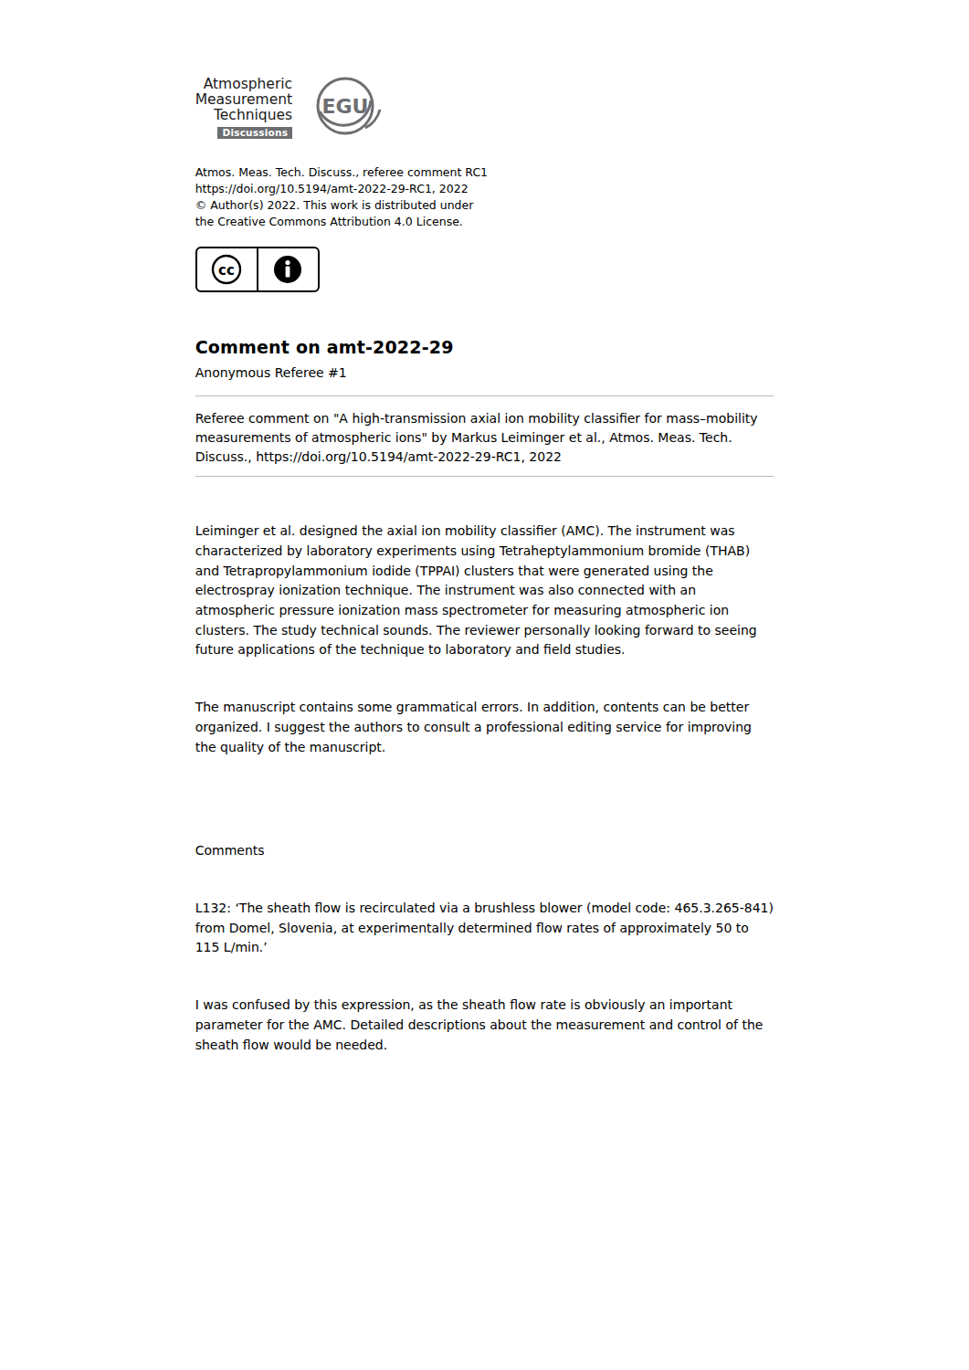Atmospheric Measurement Techniques Discussions
EGU
Atmos. Meas. Tech. Discuss., referee comment RC1
https://doi.org/10.5194/amt-2022-29-RC1, 2022
© Author(s) 2022. This work is distributed under
the Creative Commons Attribution 4.0 License.
cc
Comment on amt-2022-29
Anonymous Referee #1
Referee comment on "A high-transmission axial ion mobility classifier for mass–mobility measurements of atmospheric ions" by Markus Leiminger et al., Atmos. Meas. Tech. Discuss., https://doi.org/10.5194/amt-2022-29-RC1, 2022
Leiminger et al. designed the axial ion mobility classifier (AMC). The instrument was characterized by laboratory experiments using Tetraheptylammonium bromide (THAB) and Tetrapropylammonium iodide (TPPAI) clusters that were generated using the electrospray ionization technique. The instrument was also connected with an atmospheric pressure ionization mass spectrometer for measuring atmospheric ion clusters. The study technical sounds. The reviewer personally looking forward to seeing future applications of the technique to laboratory and field studies.
The manuscript contains some grammatical errors. In addition, contents can be better organized. I suggest the authors to consult a professional editing service for improving the quality of the manuscript.
Comments
L132: ‘The sheath flow is recirculated via a brushless blower (model code: 465.3.265-841) from Domel, Slovenia, at experimentally determined flow rates of approximately 50 to 115 L/min.’
I was confused by this expression, as the sheath flow rate is obviously an important parameter for the AMC. Detailed descriptions about the measurement and control of the sheath flow would be needed.